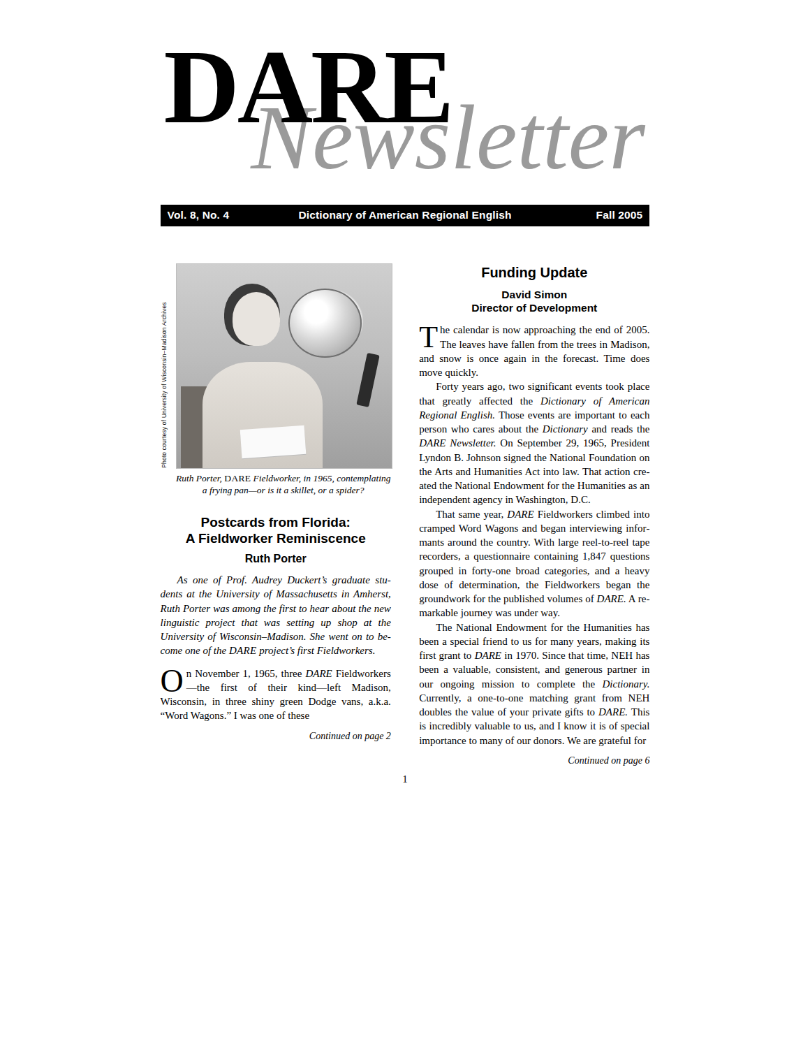DARE
Newsletter
Vol. 8, No. 4
Dictionary of American Regional English
Fall 2005
Photo courtesy of University of Wisconsin–Madison Archives
Ruth Porter, DARE Fieldworker, in 1965, contemplating a frying pan—or is it a skillet, or a spider?
Postcards from Florida:
A Fieldworker Reminiscence
Ruth Porter
As one of Prof. Audrey Duckert’s graduate students at the University of Massachusetts in Amherst, Ruth Porter was among the first to hear about the new linguistic project that was setting up shop at the University of Wisconsin–Madison. She went on to become one of the DARE project’s first Fieldworkers.
On November 1, 1965, three DARE Fieldworkers—the first of their kind—left Madison, Wisconsin, in three shiny green Dodge vans, a.k.a. “Word Wagons.” I was one of these
Continued on page 2
Funding Update
David Simon
Director of Development
The calendar is now approaching the end of 2005. The leaves have fallen from the trees in Madison, and snow is once again in the forecast. Time does move quickly.
Forty years ago, two significant events took place that greatly affected the Dictionary of American Regional English. Those events are important to each person who cares about the Dictionary and reads the DARE Newsletter. On September 29, 1965, President Lyndon B. Johnson signed the National Foundation on the Arts and Humanities Act into law. That action created the National Endowment for the Humanities as an independent agency in Washington, D.C.
That same year, DARE Fieldworkers climbed into cramped Word Wagons and began interviewing informants around the country. With large reel-to-reel tape recorders, a questionnaire containing 1,847 questions grouped in forty-one broad categories, and a heavy dose of determination, the Fieldworkers began the groundwork for the published volumes of DARE. A remarkable journey was under way.
The National Endowment for the Humanities has been a special friend to us for many years, making its first grant to DARE in 1970. Since that time, NEH has been a valuable, consistent, and generous partner in our ongoing mission to complete the Dictionary. Currently, a one-to-one matching grant from NEH doubles the value of your private gifts to DARE. This is incredibly valuable to us, and I know it is of special importance to many of our donors. We are grateful for
Continued on page 6
1